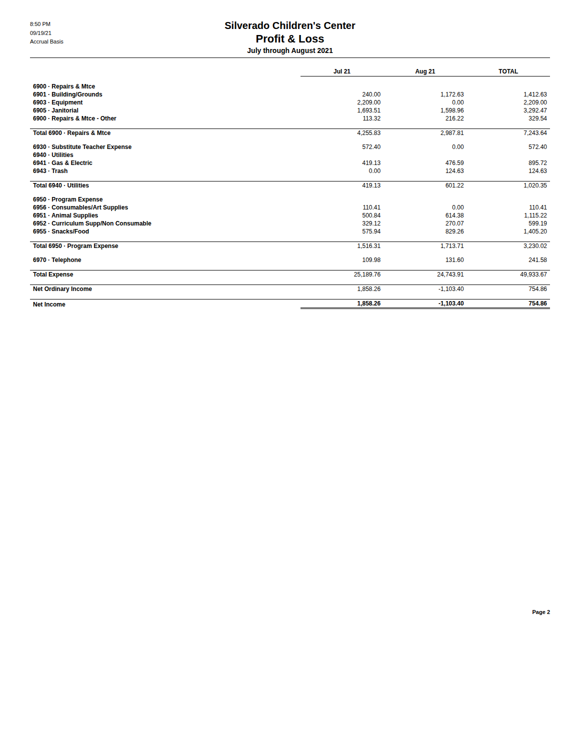8:50 PM
09/19/21
Accrual Basis
Silverado Children's Center
Profit & Loss
July through August 2021
| | Jul 21 | Aug 21 | TOTAL |
| --- | --- | --- | --- |
| 6900 · Repairs & Mtce | | | |
| 6901 · Building/Grounds | 240.00 | 1,172.63 | 1,412.63 |
| 6903 · Equipment | 2,209.00 | 0.00 | 2,209.00 |
| 6905 · Janitorial | 1,693.51 | 1,598.96 | 3,292.47 |
| 6900 · Repairs & Mtce - Other | 113.32 | 216.22 | 329.54 |
| Total 6900 · Repairs & Mtce | 4,255.83 | 2,987.81 | 7,243.64 |
| 6930 · Substitute Teacher Expense | 572.40 | 0.00 | 572.40 |
| 6940 · Utilities | | | |
| 6941 · Gas & Electric | 419.13 | 476.59 | 895.72 |
| 6943 · Trash | 0.00 | 124.63 | 124.63 |
| Total 6940 · Utilities | 419.13 | 601.22 | 1,020.35 |
| 6950 · Program Expense | | | |
| 6956 · Consumables/Art Supplies | 110.41 | 0.00 | 110.41 |
| 6951 · Animal Supplies | 500.84 | 614.38 | 1,115.22 |
| 6952 · Curriculum Supp/Non Consumable | 329.12 | 270.07 | 599.19 |
| 6955 · Snacks/Food | 575.94 | 829.26 | 1,405.20 |
| Total 6950 · Program Expense | 1,516.31 | 1,713.71 | 3,230.02 |
| 6970 · Telephone | 109.98 | 131.60 | 241.58 |
| Total Expense | 25,189.76 | 24,743.91 | 49,933.67 |
| Net Ordinary Income | 1,858.26 | -1,103.40 | 754.86 |
| Net Income | 1,858.26 | -1,103.40 | 754.86 |
Page 2